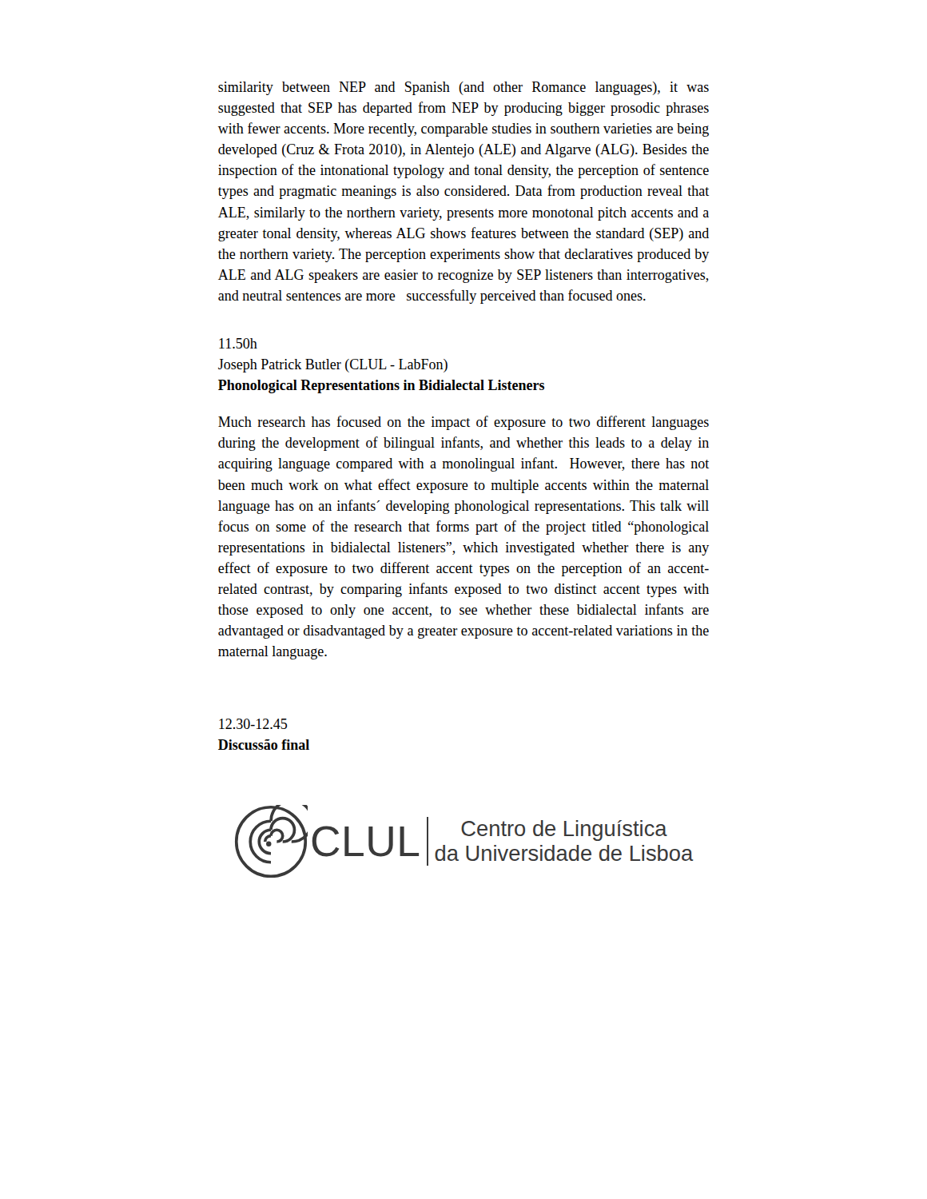similarity between NEP and Spanish (and other Romance languages), it was suggested that SEP has departed from NEP by producing bigger prosodic phrases with fewer accents. More recently, comparable studies in southern varieties are being developed (Cruz & Frota 2010), in Alentejo (ALE) and Algarve (ALG). Besides the inspection of the intonational typology and tonal density, the perception of sentence types and pragmatic meanings is also considered. Data from production reveal that ALE, similarly to the northern variety, presents more monotonal pitch accents and a greater tonal density, whereas ALG shows features between the standard (SEP) and the northern variety. The perception experiments show that declaratives produced by ALE and ALG speakers are easier to recognize by SEP listeners than interrogatives, and neutral sentences are more successfully perceived than focused ones.
11.50h
Joseph Patrick Butler (CLUL - LabFon)
Phonological Representations in Bidialectal Listeners
Much research has focused on the impact of exposure to two different languages during the development of bilingual infants, and whether this leads to a delay in acquiring language compared with a monolingual infant. However, there has not been much work on what effect exposure to multiple accents within the maternal language has on an infants´ developing phonological representations. This talk will focus on some of the research that forms part of the project titled “phonological representations in bidialectal listeners”, which investigated whether there is any effect of exposure to two different accent types on the perception of an accent-related contrast, by comparing infants exposed to two distinct accent types with those exposed to only one accent, to see whether these bidialectal infants are advantaged or disadvantaged by a greater exposure to accent-related variations in the maternal language.
12.30-12.45
Discussão final
CLUL Centro de Linguística
da Universidade de Lisboa